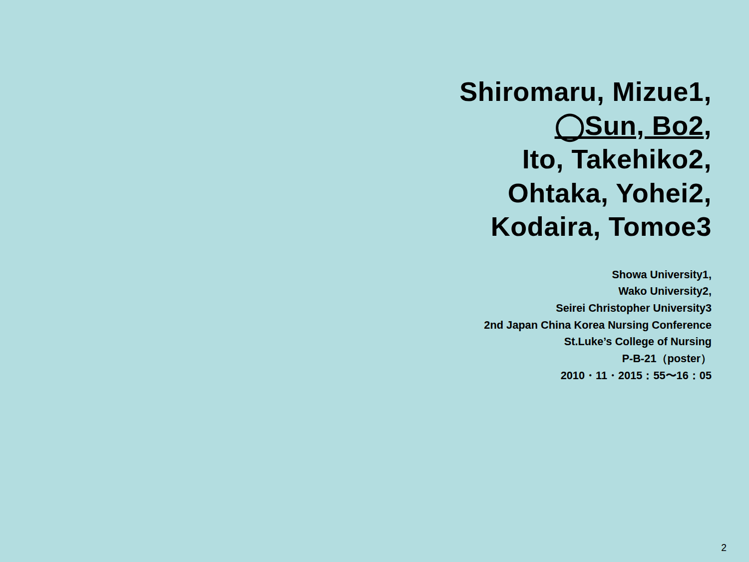Shiromaru, Mizue1,
◯Sun, Bo2,
Ito, Takehiko2,
Ohtaka, Yohei2,
Kodaira, Tomoe3
Showa University1,
Wako University2,
Seirei Christopher University3
2nd Japan China Korea Nursing Conference
St.Luke’s College of Nursing
P-B-21（poster）
2010・11・2015：55〜16：05
2